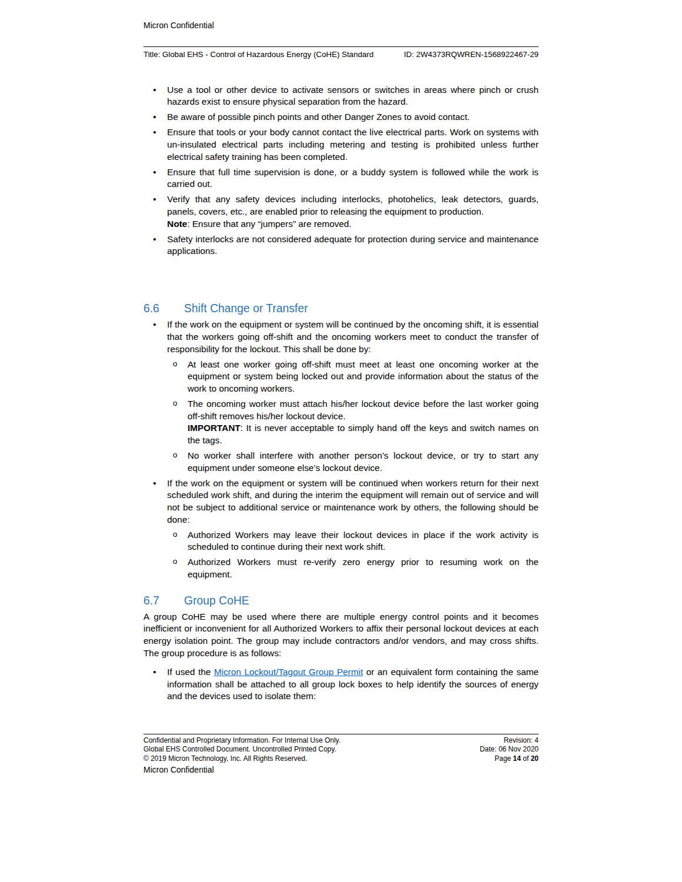Micron Confidential
Title: Global EHS - Control of Hazardous Energy (CoHE) Standard
ID: 2W4373RQWREN-1568922467-29
Use a tool or other device to activate sensors or switches in areas where pinch or crush hazards exist to ensure physical separation from the hazard.
Be aware of possible pinch points and other Danger Zones to avoid contact.
Ensure that tools or your body cannot contact the live electrical parts. Work on systems with un-insulated electrical parts including metering and testing is prohibited unless further electrical safety training has been completed.
Ensure that full time supervision is done, or a buddy system is followed while the work is carried out.
Verify that any safety devices including interlocks, photohelics, leak detectors, guards, panels, covers, etc., are enabled prior to releasing the equipment to production. Note: Ensure that any “jumpers” are removed.
Safety interlocks are not considered adequate for protection during service and maintenance applications.
6.6 Shift Change or Transfer
If the work on the equipment or system will be continued by the oncoming shift, it is essential that the workers going off-shift and the oncoming workers meet to conduct the transfer of responsibility for the lockout. This shall be done by:
At least one worker going off-shift must meet at least one oncoming worker at the equipment or system being locked out and provide information about the status of the work to oncoming workers.
The oncoming worker must attach his/her lockout device before the last worker going off-shift removes his/her lockout device. IMPORTANT: It is never acceptable to simply hand off the keys and switch names on the tags.
No worker shall interfere with another person’s lockout device, or try to start any equipment under someone else’s lockout device.
If the work on the equipment or system will be continued when workers return for their next scheduled work shift, and during the interim the equipment will remain out of service and will not be subject to additional service or maintenance work by others, the following should be done:
Authorized Workers may leave their lockout devices in place if the work activity is scheduled to continue during their next work shift.
Authorized Workers must re-verify zero energy prior to resuming work on the equipment.
6.7 Group CoHE
A group CoHE may be used where there are multiple energy control points and it becomes inefficient or inconvenient for all Authorized Workers to affix their personal lockout devices at each energy isolation point. The group may include contractors and/or vendors, and may cross shifts. The group procedure is as follows:
If used the Micron Lockout/Tagout Group Permit or an equivalent form containing the same information shall be attached to all group lock boxes to help identify the sources of energy and the devices used to isolate them:
Confidential and Proprietary Information. For Internal Use Only.
Global EHS Controlled Document. Uncontrolled Printed Copy.
© 2019 Micron Technology, Inc. All Rights Reserved.
Revision: 4
Date: 06 Nov 2020
Page 14 of 20
Micron Confidential